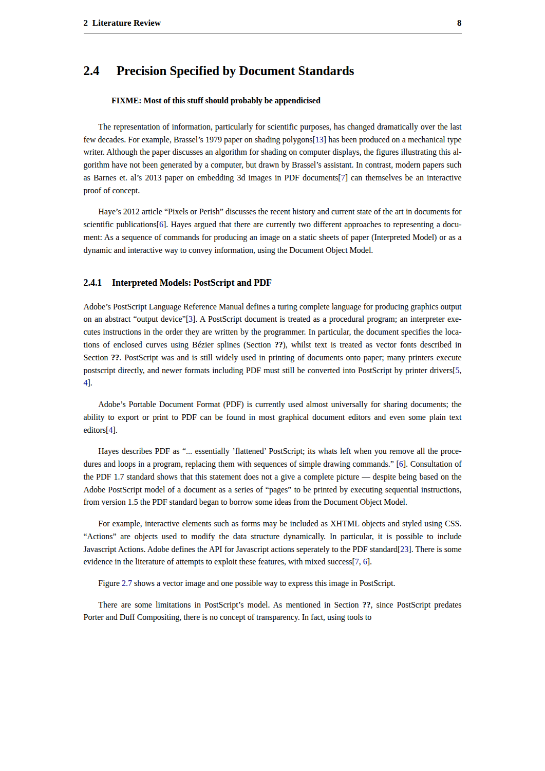2 Literature Review 8
2.4 Precision Specified by Document Standards
FIXME: Most of this stuff should probably be appendicised
The representation of information, particularly for scientific purposes, has changed dramatically over the last few decades. For example, Brassel’s 1979 paper on shading polygons[13] has been produced on a mechanical type writer. Although the paper discusses an algorithm for shading on computer displays, the figures illustrating this algorithm have not been generated by a computer, but drawn by Brassel’s assistant. In contrast, modern papers such as Barnes et. al’s 2013 paper on embedding 3d images in PDF documents[7] can themselves be an interactive proof of concept.
Haye’s 2012 article “Pixels or Perish” discusses the recent history and current state of the art in documents for scientific publications[6]. Hayes argued that there are currently two different approaches to representing a document: As a sequence of commands for producing an image on a static sheets of paper (Interpreted Model) or as a dynamic and interactive way to convey information, using the Document Object Model.
2.4.1 Interpreted Models: PostScript and PDF
Adobe’s PostScript Language Reference Manual defines a turing complete language for producing graphics output on an abstract “output device”[3]. A PostScript document is treated as a procedural program; an interpreter executes instructions in the order they are written by the programmer. In particular, the document specifies the locations of enclosed curves using Bézier splines (Section ??), whilst text is treated as vector fonts described in Section ??. PostScript was and is still widely used in printing of documents onto paper; many printers execute postscript directly, and newer formats including PDF must still be converted into PostScript by printer drivers[5, 4].
Adobe’s Portable Document Format (PDF) is currently used almost universally for sharing documents; the ability to export or print to PDF can be found in most graphical document editors and even some plain text editors[4].
Hayes describes PDF as “... essentially ’flattened’ PostScript; its whats left when you remove all the procedures and loops in a program, replacing them with sequences of simple drawing commands.” [6]. Consultation of the PDF 1.7 standard shows that this statement does not a give a complete picture — despite being based on the Adobe PostScript model of a document as a series of “pages” to be printed by executing sequential instructions, from version 1.5 the PDF standard began to borrow some ideas from the Document Object Model.
For example, interactive elements such as forms may be included as XHTML objects and styled using CSS. “Actions” are objects used to modify the data structure dynamically. In particular, it is possible to include Javascript Actions. Adobe defines the API for Javascript actions seperately to the PDF standard[23]. There is some evidence in the literature of attempts to exploit these features, with mixed success[7, 6].
Figure 2.7 shows a vector image and one possible way to express this image in PostScript.
There are some limitations in PostScript’s model. As mentioned in Section ??, since PostScript predates Porter and Duff Compositing, there is no concept of transparency. In fact, using tools to